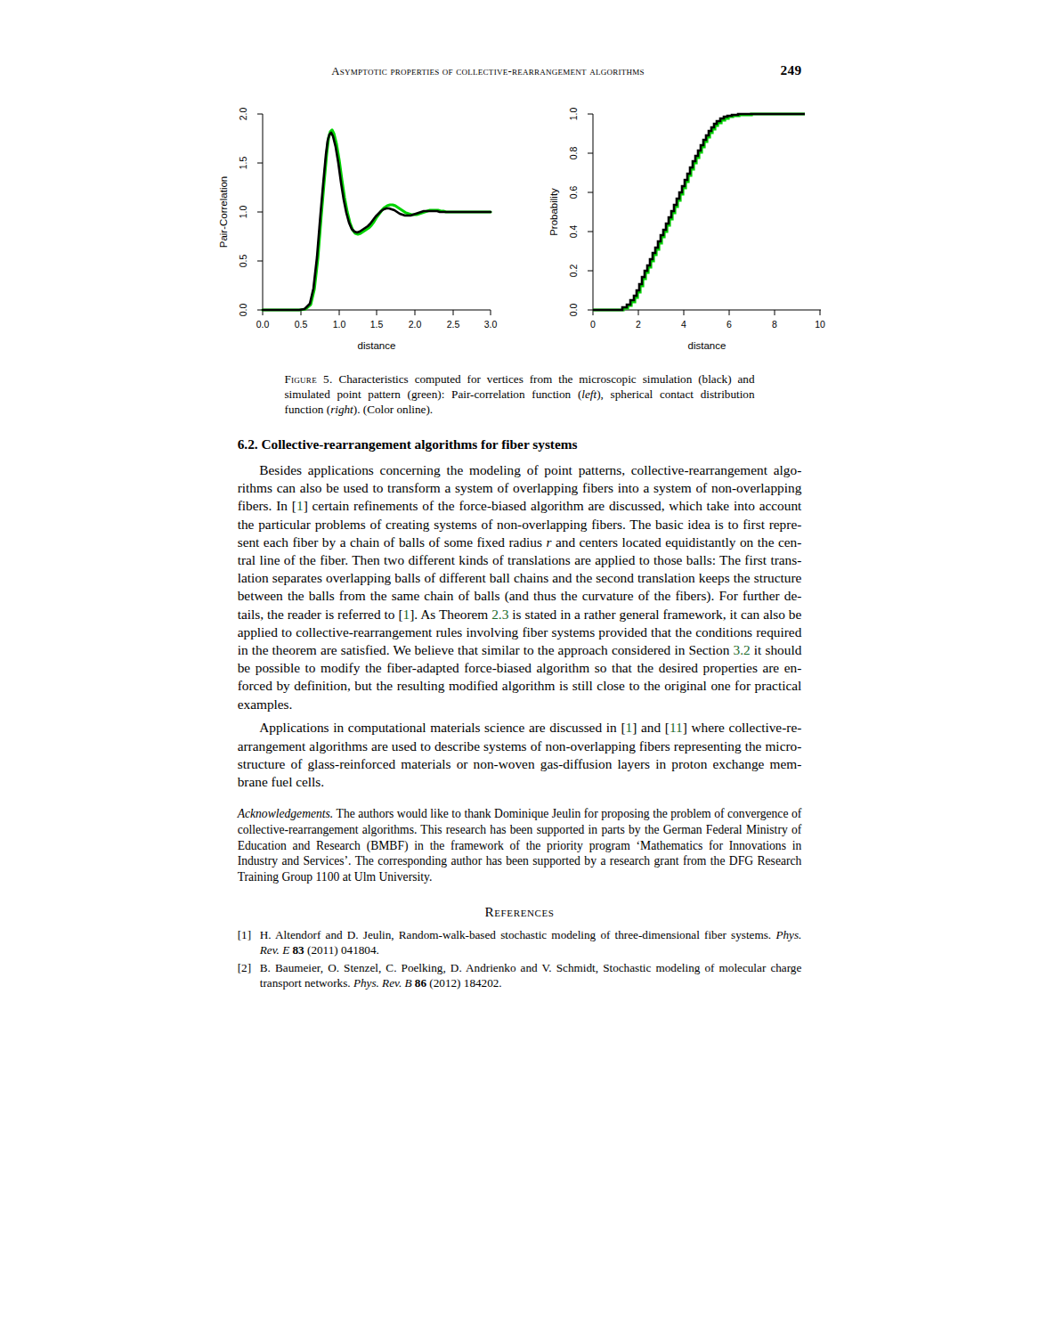Asymptotic properties of collective-rearrangement algorithms 249
0.0 0.5 1.0 1.5 2.0 0.0 0.5 1.0 1.5 2.0 2.5 3.0 distance Pair-Correlation
0.0 0.2 0.4 0.6 0.8 1.0 0 2 4 6 8 10 distance Probability
Figure 5. Characteristics computed for vertices from the microscopic simulation (black) and simulated point pattern (green): Pair-correlation function (left), spherical contact distribution function (right). (Color online).
6.2. Collective-rearrangement algorithms for fiber systems
Besides applications concerning the modeling of point patterns, collective-rearrangement algorithms can also be used to transform a system of overlapping fibers into a system of non-overlapping fibers. In [1] certain refinements of the force-biased algorithm are discussed, which take into account the particular problems of creating systems of non-overlapping fibers. The basic idea is to first represent each fiber by a chain of balls of some fixed radius r and centers located equidistantly on the central line of the fiber. Then two different kinds of translations are applied to those balls: The first translation separates overlapping balls of different ball chains and the second translation keeps the structure between the balls from the same chain of balls (and thus the curvature of the fibers). For further details, the reader is referred to [1]. As Theorem 2.3 is stated in a rather general framework, it can also be applied to collective-rearrangement rules involving fiber systems provided that the conditions required in the theorem are satisfied. We believe that similar to the approach considered in Section 3.2 it should be possible to modify the fiber-adapted force-biased algorithm so that the desired properties are enforced by definition, but the resulting modified algorithm is still close to the original one for practical examples.
Applications in computational materials science are discussed in [1] and [11] where collective-rearrangement algorithms are used to describe systems of non-overlapping fibers representing the microstructure of glass-reinforced materials or non-woven gas-diffusion layers in proton exchange membrane fuel cells.
Acknowledgements. The authors would like to thank Dominique Jeulin for proposing the problem of convergence of collective-rearrangement algorithms. This research has been supported in parts by the German Federal Ministry of Education and Research (BMBF) in the framework of the priority program ‘Mathematics for Innovations in Industry and Services’. The corresponding author has been supported by a research grant from the DFG Research Training Group 1100 at Ulm University.
References
[1] H. Altendorf and D. Jeulin, Random-walk-based stochastic modeling of three-dimensional fiber systems. Phys. Rev. E 83 (2011) 041804.
[2] B. Baumeier, O. Stenzel, C. Poelking, D. Andrienko and V. Schmidt, Stochastic modeling of molecular charge transport networks. Phys. Rev. B 86 (2012) 184202.